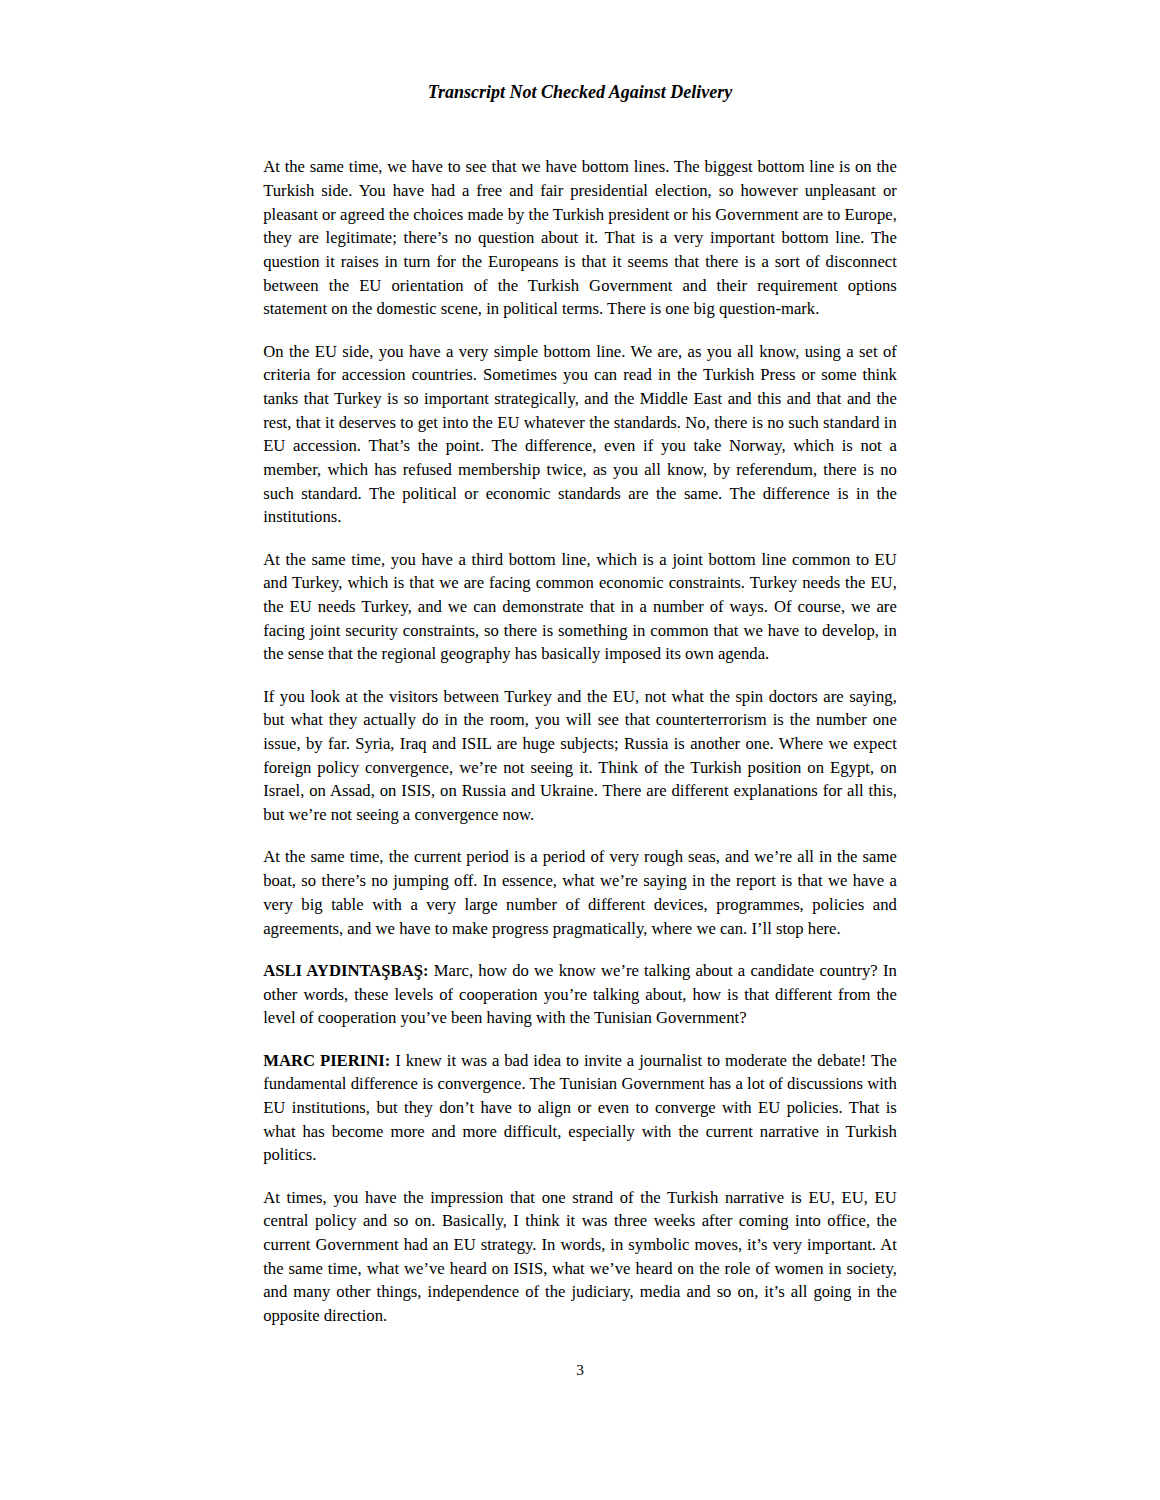Transcript Not Checked Against Delivery
At the same time, we have to see that we have bottom lines. The biggest bottom line is on the Turkish side. You have had a free and fair presidential election, so however unpleasant or pleasant or agreed the choices made by the Turkish president or his Government are to Europe, they are legitimate; there’s no question about it. That is a very important bottom line. The question it raises in turn for the Europeans is that it seems that there is a sort of disconnect between the EU orientation of the Turkish Government and their requirement options statement on the domestic scene, in political terms. There is one big question-mark.
On the EU side, you have a very simple bottom line. We are, as you all know, using a set of criteria for accession countries. Sometimes you can read in the Turkish Press or some think tanks that Turkey is so important strategically, and the Middle East and this and that and the rest, that it deserves to get into the EU whatever the standards. No, there is no such standard in EU accession. That’s the point. The difference, even if you take Norway, which is not a member, which has refused membership twice, as you all know, by referendum, there is no such standard. The political or economic standards are the same. The difference is in the institutions.
At the same time, you have a third bottom line, which is a joint bottom line common to EU and Turkey, which is that we are facing common economic constraints. Turkey needs the EU, the EU needs Turkey, and we can demonstrate that in a number of ways. Of course, we are facing joint security constraints, so there is something in common that we have to develop, in the sense that the regional geography has basically imposed its own agenda.
If you look at the visitors between Turkey and the EU, not what the spin doctors are saying, but what they actually do in the room, you will see that counterterrorism is the number one issue, by far. Syria, Iraq and ISIL are huge subjects; Russia is another one. Where we expect foreign policy convergence, we’re not seeing it. Think of the Turkish position on Egypt, on Israel, on Assad, on ISIS, on Russia and Ukraine. There are different explanations for all this, but we’re not seeing a convergence now.
At the same time, the current period is a period of very rough seas, and we’re all in the same boat, so there’s no jumping off. In essence, what we’re saying in the report is that we have a very big table with a very large number of different devices, programmes, policies and agreements, and we have to make progress pragmatically, where we can. I’ll stop here.
ASLI AYDINTAŞBAŞ: Marc, how do we know we’re talking about a candidate country? In other words, these levels of cooperation you’re talking about, how is that different from the level of cooperation you’ve been having with the Tunisian Government?
MARC PIERINI: I knew it was a bad idea to invite a journalist to moderate the debate! The fundamental difference is convergence. The Tunisian Government has a lot of discussions with EU institutions, but they don’t have to align or even to converge with EU policies. That is what has become more and more difficult, especially with the current narrative in Turkish politics.
At times, you have the impression that one strand of the Turkish narrative is EU, EU, EU central policy and so on. Basically, I think it was three weeks after coming into office, the current Government had an EU strategy. In words, in symbolic moves, it’s very important. At the same time, what we’ve heard on ISIS, what we’ve heard on the role of women in society, and many other things, independence of the judiciary, media and so on, it’s all going in the opposite direction.
3